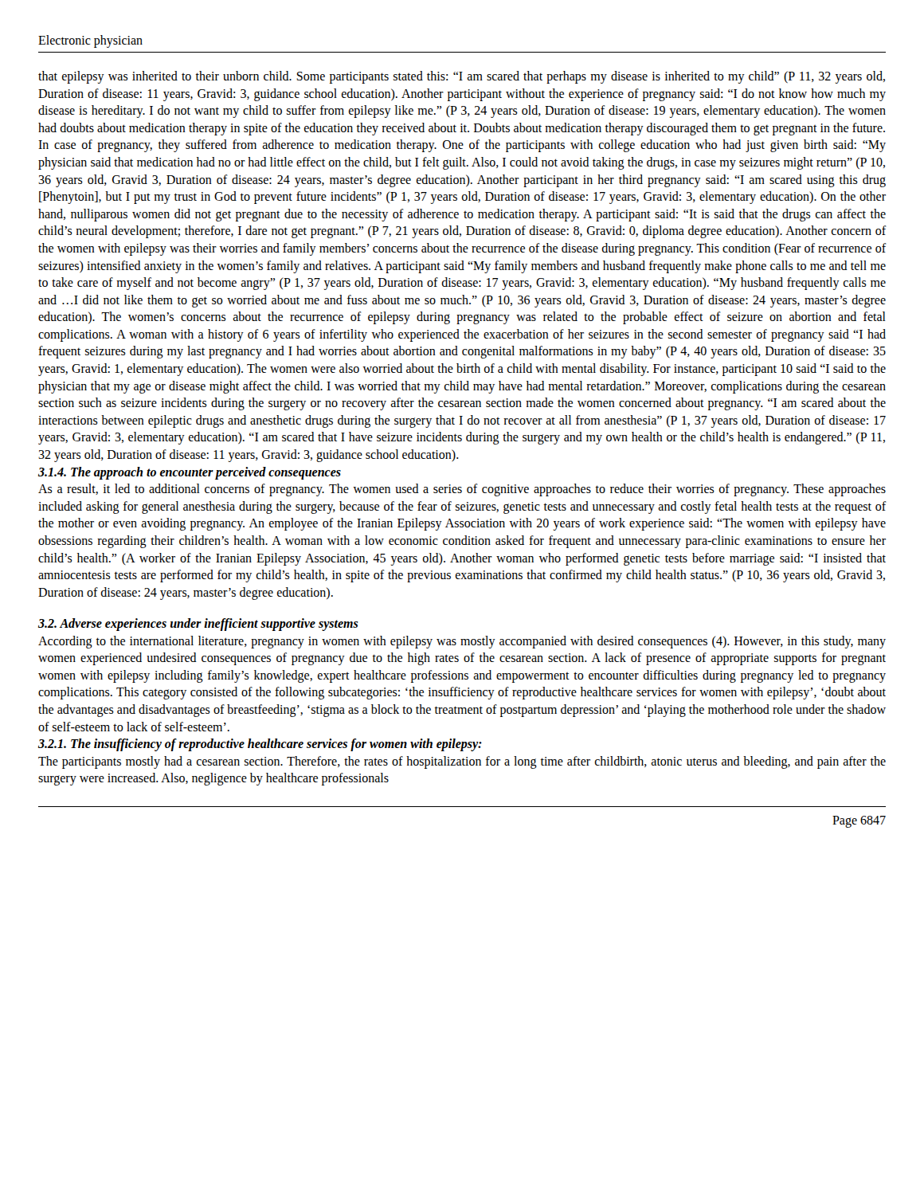Electronic physician
that epilepsy was inherited to their unborn child. Some participants stated this: “I am scared that perhaps my disease is inherited to my child” (P 11, 32 years old, Duration of disease: 11 years, Gravid: 3, guidance school education). Another participant without the experience of pregnancy said: “I do not know how much my disease is hereditary. I do not want my child to suffer from epilepsy like me.” (P 3, 24 years old, Duration of disease: 19 years, elementary education). The women had doubts about medication therapy in spite of the education they received about it. Doubts about medication therapy discouraged them to get pregnant in the future. In case of pregnancy, they suffered from adherence to medication therapy. One of the participants with college education who had just given birth said: “My physician said that medication had no or had little effect on the child, but I felt guilt. Also, I could not avoid taking the drugs, in case my seizures might return” (P 10, 36 years old, Gravid 3, Duration of disease: 24 years, master’s degree education). Another participant in her third pregnancy said: “I am scared using this drug [Phenytoin], but I put my trust in God to prevent future incidents” (P 1, 37 years old, Duration of disease: 17 years, Gravid: 3, elementary education). On the other hand, nulliparous women did not get pregnant due to the necessity of adherence to medication therapy. A participant said: “It is said that the drugs can affect the child’s neural development; therefore, I dare not get pregnant.” (P 7, 21 years old, Duration of disease: 8, Gravid: 0, diploma degree education). Another concern of the women with epilepsy was their worries and family members’ concerns about the recurrence of the disease during pregnancy. This condition (Fear of recurrence of seizures) intensified anxiety in the women’s family and relatives. A participant said “My family members and husband frequently make phone calls to me and tell me to take care of myself and not become angry” (P 1, 37 years old, Duration of disease: 17 years, Gravid: 3, elementary education). “My husband frequently calls me and …I did not like them to get so worried about me and fuss about me so much.” (P 10, 36 years old, Gravid 3, Duration of disease: 24 years, master’s degree education). The women’s concerns about the recurrence of epilepsy during pregnancy was related to the probable effect of seizure on abortion and fetal complications. A woman with a history of 6 years of infertility who experienced the exacerbation of her seizures in the second semester of pregnancy said “I had frequent seizures during my last pregnancy and I had worries about abortion and congenital malformations in my baby” (P 4, 40 years old, Duration of disease: 35 years, Gravid: 1, elementary education). The women were also worried about the birth of a child with mental disability. For instance, participant 10 said “I said to the physician that my age or disease might affect the child. I was worried that my child may have had mental retardation.” Moreover, complications during the cesarean section such as seizure incidents during the surgery or no recovery after the cesarean section made the women concerned about pregnancy. “I am scared about the interactions between epileptic drugs and anesthetic drugs during the surgery that I do not recover at all from anesthesia” (P 1, 37 years old, Duration of disease: 17 years, Gravid: 3, elementary education). “I am scared that I have seizure incidents during the surgery and my own health or the child’s health is endangered.” (P 11, 32 years old, Duration of disease: 11 years, Gravid: 3, guidance school education).
3.1.4. The approach to encounter perceived consequences
As a result, it led to additional concerns of pregnancy. The women used a series of cognitive approaches to reduce their worries of pregnancy. These approaches included asking for general anesthesia during the surgery, because of the fear of seizures, genetic tests and unnecessary and costly fetal health tests at the request of the mother or even avoiding pregnancy. An employee of the Iranian Epilepsy Association with 20 years of work experience said: “The women with epilepsy have obsessions regarding their children’s health. A woman with a low economic condition asked for frequent and unnecessary para-clinic examinations to ensure her child’s health.” (A worker of the Iranian Epilepsy Association, 45 years old). Another woman who performed genetic tests before marriage said: “I insisted that amniocentesis tests are performed for my child’s health, in spite of the previous examinations that confirmed my child health status.” (P 10, 36 years old, Gravid 3, Duration of disease: 24 years, master’s degree education).
3.2. Adverse experiences under inefficient supportive systems
According to the international literature, pregnancy in women with epilepsy was mostly accompanied with desired consequences (4). However, in this study, many women experienced undesired consequences of pregnancy due to the high rates of the cesarean section. A lack of presence of appropriate supports for pregnant women with epilepsy including family’s knowledge, expert healthcare professions and empowerment to encounter difficulties during pregnancy led to pregnancy complications. This category consisted of the following subcategories: ‘the insufficiency of reproductive healthcare services for women with epilepsy’, ‘doubt about the advantages and disadvantages of breastfeeding’, ‘stigma as a block to the treatment of postpartum depression’ and ‘playing the motherhood role under the shadow of self-esteem to lack of self-esteem’.
3.2.1. The insufficiency of reproductive healthcare services for women with epilepsy:
The participants mostly had a cesarean section. Therefore, the rates of hospitalization for a long time after childbirth, atonic uterus and bleeding, and pain after the surgery were increased. Also, negligence by healthcare professionals
Page 6847